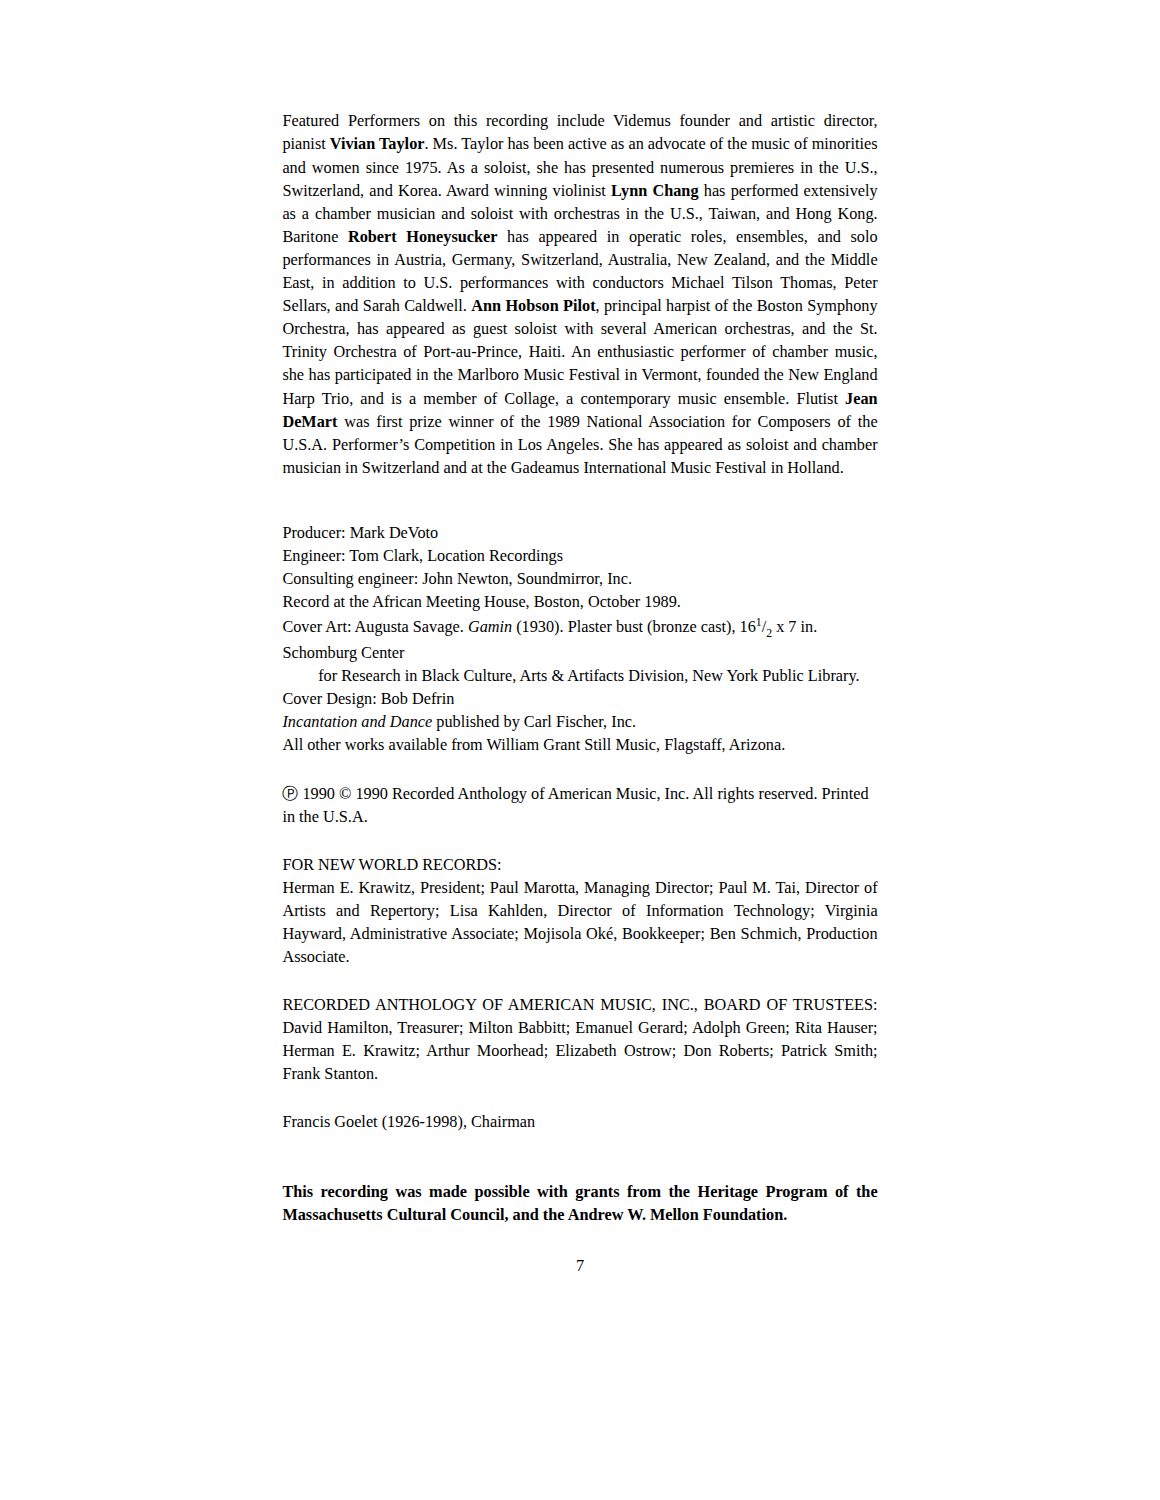Featured Performers on this recording include Videmus founder and artistic director, pianist Vivian Taylor. Ms. Taylor has been active as an advocate of the music of minorities and women since 1975. As a soloist, she has presented numerous premieres in the U.S., Switzerland, and Korea. Award winning violinist Lynn Chang has performed extensively as a chamber musician and soloist with orchestras in the U.S., Taiwan, and Hong Kong. Baritone Robert Honeysucker has appeared in operatic roles, ensembles, and solo performances in Austria, Germany, Switzerland, Australia, New Zealand, and the Middle East, in addition to U.S. performances with conductors Michael Tilson Thomas, Peter Sellars, and Sarah Caldwell. Ann Hobson Pilot, principal harpist of the Boston Symphony Orchestra, has appeared as guest soloist with several American orchestras, and the St. Trinity Orchestra of Port-au-Prince, Haiti. An enthusiastic performer of chamber music, she has participated in the Marlboro Music Festival in Vermont, founded the New England Harp Trio, and is a member of Collage, a contemporary music ensemble. Flutist Jean DeMart was first prize winner of the 1989 National Association for Composers of the U.S.A. Performer’s Competition in Los Angeles. She has appeared as soloist and chamber musician in Switzerland and at the Gadeamus International Music Festival in Holland.
Producer: Mark DeVoto
Engineer: Tom Clark, Location Recordings
Consulting engineer: John Newton, Soundmirror, Inc.
Record at the African Meeting House, Boston, October 1989.
Cover Art: Augusta Savage. Gamin (1930). Plaster bust (bronze cast), 161/2 x 7 in. Schomburg Center
for Research in Black Culture, Arts & Artifacts Division, New York Public Library.
Cover Design: Bob Defrin
Incantation and Dance published by Carl Fischer, Inc.
All other works available from William Grant Still Music, Flagstaff, Arizona.
Ⓟ 1990 © 1990 Recorded Anthology of American Music, Inc. All rights reserved. Printed in the U.S.A.
FOR NEW WORLD RECORDS:
Herman E. Krawitz, President; Paul Marotta, Managing Director; Paul M. Tai, Director of Artists and Repertory; Lisa Kahlden, Director of Information Technology; Virginia Hayward, Administrative Associate; Mojisola Oké, Bookkeeper; Ben Schmich, Production Associate.
RECORDED ANTHOLOGY OF AMERICAN MUSIC, INC., BOARD OF TRUSTEES: David Hamilton, Treasurer; Milton Babbitt; Emanuel Gerard; Adolph Green; Rita Hauser; Herman E. Krawitz; Arthur Moorhead; Elizabeth Ostrow; Don Roberts; Patrick Smith; Frank Stanton.
Francis Goelet (1926-1998), Chairman
This recording was made possible with grants from the Heritage Program of the Massachusetts Cultural Council, and the Andrew W. Mellon Foundation.
7